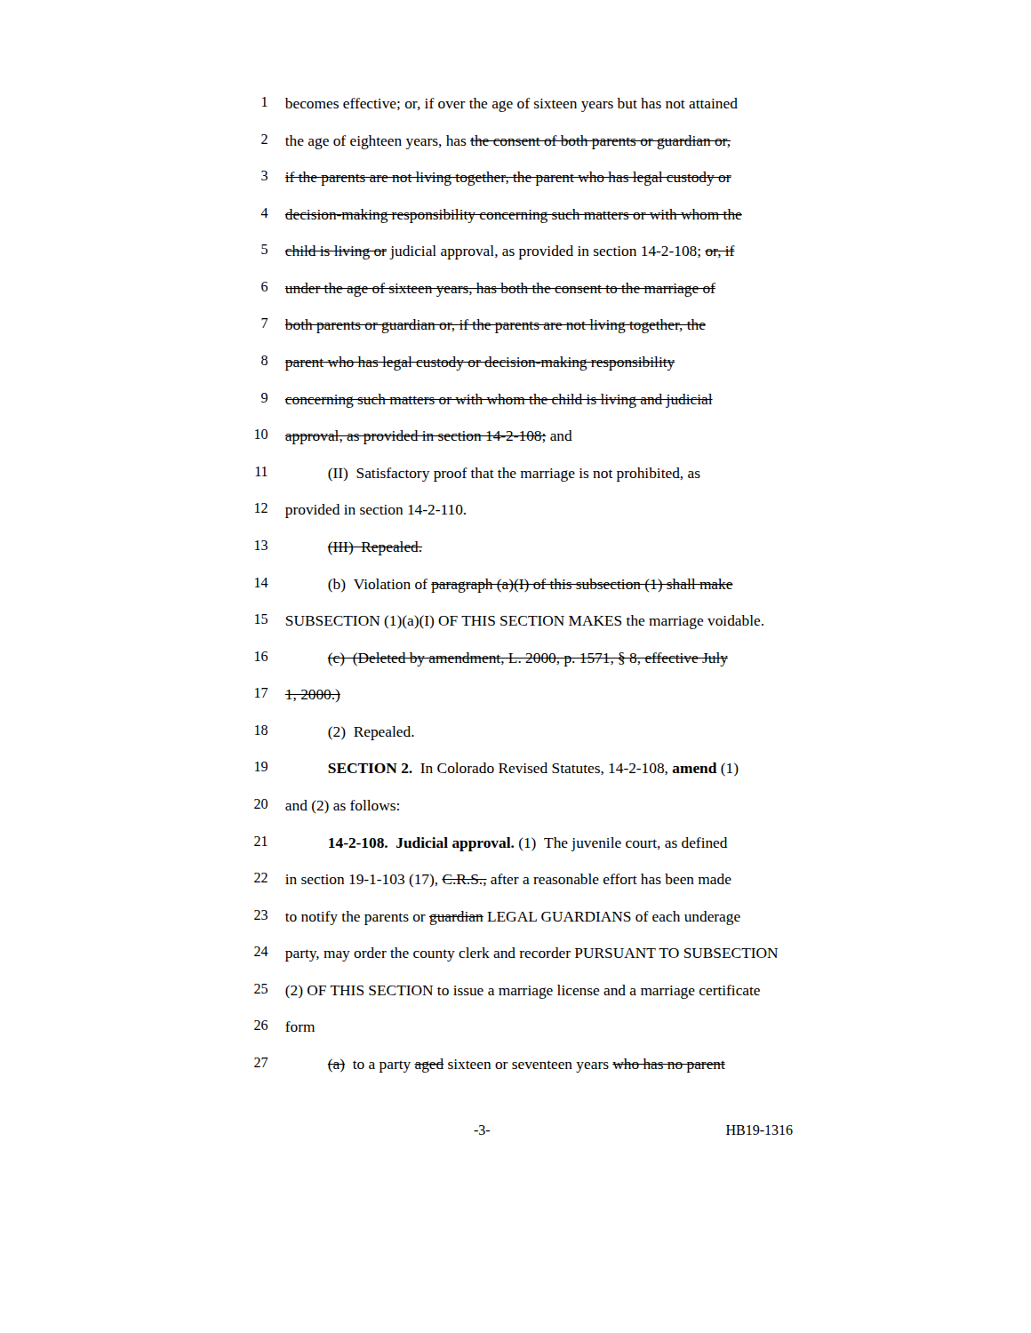becomes effective; or, if over the age of sixteen years but has not attained
the age of eighteen years, has the consent of both parents or guardian or,
if the parents are not living together, the parent who has legal custody or
decision-making responsibility concerning such matters or with whom the
child is living or judicial approval, as provided in section 14-2-108; or, if
under the age of sixteen years, has both the consent to the marriage of
both parents or guardian or, if the parents are not living together, the
parent who has legal custody or decision-making responsibility
concerning such matters or with whom the child is living and judicial
approval, as provided in section 14-2-108; and
(II) Satisfactory proof that the marriage is not prohibited, as
provided in section 14-2-110.
(III) Repealed.
(b) Violation of paragraph (a)(I) of this subsection (1) shall make
SUBSECTION (1)(a)(I) OF THIS SECTION MAKES the marriage voidable.
(c) (Deleted by amendment, L. 2000, p. 1571, § 8, effective July
1, 2000.)
(2) Repealed.
SECTION 2. In Colorado Revised Statutes, 14-2-108, amend (1)
and (2) as follows:
14-2-108. Judicial approval. (1) The juvenile court, as defined
in section 19-1-103 (17), C.R.S., after a reasonable effort has been made
to notify the parents or guardian LEGAL GUARDIANS of each underage
party, may order the county clerk and recorder PURSUANT TO SUBSECTION
(2) OF THIS SECTION to issue a marriage license and a marriage certificate
form
(a) to a party aged sixteen or seventeen years who has no parent
HB19-1316 -3-